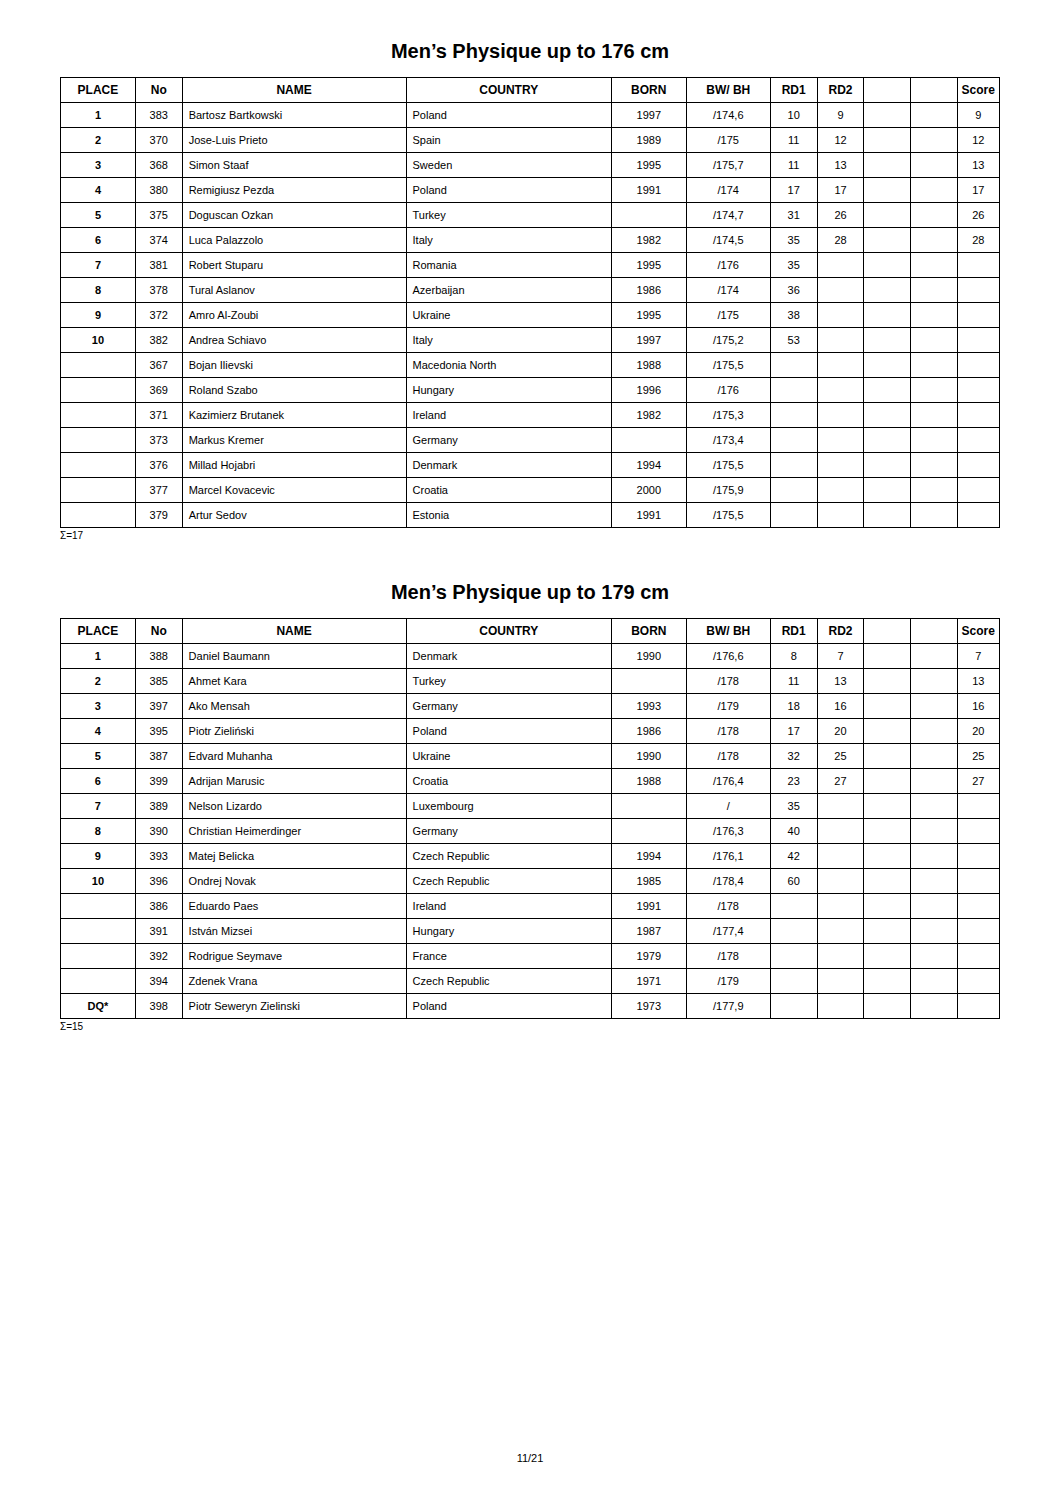Men’s Physique up to 176 cm
| PLACE | No | NAME | COUNTRY | BORN | BW/ BH | RD1 | RD2 | | | Score |
| --- | --- | --- | --- | --- | --- | --- | --- | --- | --- | --- |
| 1 | 383 | Bartosz Bartkowski | Poland | 1997 | /174,6 | 10 | 9 | | | 9 |
| 2 | 370 | Jose-Luis Prieto | Spain | 1989 | /175 | 11 | 12 | | | 12 |
| 3 | 368 | Simon Staaf | Sweden | 1995 | /175,7 | 11 | 13 | | | 13 |
| 4 | 380 | Remigiusz Pezda | Poland | 1991 | /174 | 17 | 17 | | | 17 |
| 5 | 375 | Doguscan Ozkan | Turkey | | /174,7 | 31 | 26 | | | 26 |
| 6 | 374 | Luca Palazzolo | Italy | 1982 | /174,5 | 35 | 28 | | | 28 |
| 7 | 381 | Robert Stuparu | Romania | 1995 | /176 | 35 | | | | |
| 8 | 378 | Tural Aslanov | Azerbaijan | 1986 | /174 | 36 | | | | |
| 9 | 372 | Amro Al-Zoubi | Ukraine | 1995 | /175 | 38 | | | | |
| 10 | 382 | Andrea Schiavo | Italy | 1997 | /175,2 | 53 | | | | |
| | 367 | Bojan Ilievski | Macedonia North | 1988 | /175,5 | | | | | |
| | 369 | Roland Szabo | Hungary | 1996 | /176 | | | | | |
| | 371 | Kazimierz Brutanek | Ireland | 1982 | /175,3 | | | | | |
| | 373 | Markus Kremer | Germany | | /173,4 | | | | | |
| | 376 | Millad Hojabri | Denmark | 1994 | /175,5 | | | | | |
| | 377 | Marcel Kovacevic | Croatia | 2000 | /175,9 | | | | | |
| | 379 | Artur Sedov | Estonia | 1991 | /175,5 | | | | | |
Σ=17
Men’s Physique up to 179 cm
| PLACE | No | NAME | COUNTRY | BORN | BW/ BH | RD1 | RD2 | | | Score |
| --- | --- | --- | --- | --- | --- | --- | --- | --- | --- | --- |
| 1 | 388 | Daniel Baumann | Denmark | 1990 | /176,6 | 8 | 7 | | | 7 |
| 2 | 385 | Ahmet Kara | Turkey | | /178 | 11 | 13 | | | 13 |
| 3 | 397 | Ako Mensah | Germany | 1993 | /179 | 18 | 16 | | | 16 |
| 4 | 395 | Piotr Zieliński | Poland | 1986 | /178 | 17 | 20 | | | 20 |
| 5 | 387 | Edvard Muhanha | Ukraine | 1990 | /178 | 32 | 25 | | | 25 |
| 6 | 399 | Adrijan Marusic | Croatia | 1988 | /176,4 | 23 | 27 | | | 27 |
| 7 | 389 | Nelson Lizardo | Luxembourg | | / | 35 | | | | |
| 8 | 390 | Christian Heimerdinger | Germany | | /176,3 | 40 | | | | |
| 9 | 393 | Matej Belicka | Czech Republic | 1994 | /176,1 | 42 | | | | |
| 10 | 396 | Ondrej Novak | Czech Republic | 1985 | /178,4 | 60 | | | | |
| | 386 | Eduardo Paes | Ireland | 1991 | /178 | | | | | |
| | 391 | István Mizsei | Hungary | 1987 | /177,4 | | | | | |
| | 392 | Rodrigue Seymave | France | 1979 | /178 | | | | | |
| | 394 | Zdenek Vrana | Czech Republic | 1971 | /179 | | | | | |
| DQ* | 398 | Piotr Seweryn Zielinski | Poland | 1973 | /177,9 | | | | | |
Σ=15
11/21